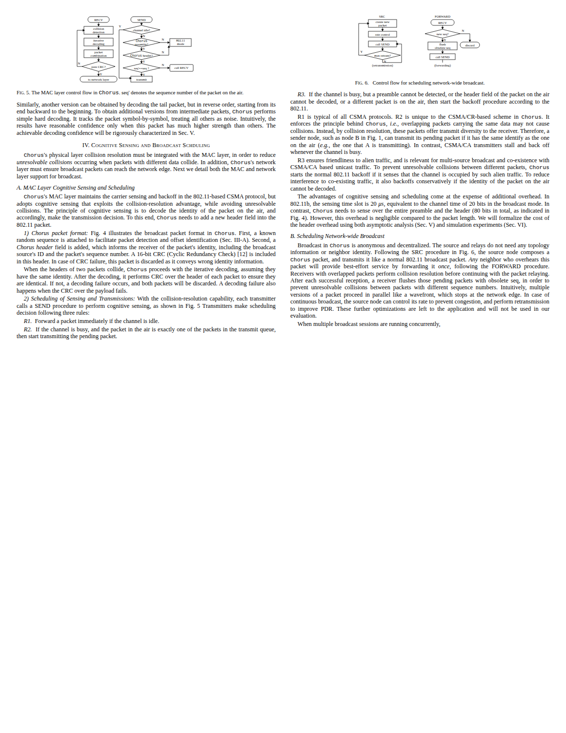RECV collision detection iterative decoding packet combination pass CRC? N Y to network layer SEND channel idle? Y N Chorus preamble? N 802.11 mode Y Chorus header? N Y seq'==seq ? N call RECV Y transmit
Fig. 5. The MAC layer control flow in Chorus. seq' denotes the sequence number of the packet on the air.
Similarly, another version can be obtained by decoding the tail packet, but in reverse order, starting from its end backward to the beginning. To obtain additional versions from intermediate packets, Chorus performs simple hard decoding. It tracks the packet symbol-by-symbol, treating all others as noise. Intuitively, the results have reasonable confidence only when this packet has much higher strength than others. The achievable decoding confidence will be rigorously characterized in Sec. V.
IV. Cognitive Sensing and Broadcast Schduling
Chorus's physical layer collision resolution must be integrated with the MAC layer, in order to reduce unresolvable collisions occurring when packets with different data collide. In addition, Chorus's network layer must ensure broadcast packets can reach the network edge. Next we detail both the MAC and network layer support for broadcast.
A. MAC Layer Cognitive Sensing and Scheduling
Chorus's MAC layer maintains the carrier sensing and backoff in the 802.11-based CSMA protocol, but adopts cognitive sensing that exploits the collision-resolution advantage, while avoiding unresolvable collisions. The principle of cognitive sensing is to decode the identity of the packet on the air, and accordingly, make the transmission decision. To this end, Chorus needs to add a new header field into the 802.11 packet.
1) Chorus packet format: Fig. 4 illustrates the broadcast packet format in Chorus. First, a known random sequence is attached to facilitate packet detection and offset identification (Sec. III-A). Second, a Chorus header field is added, which informs the receiver of the packet's identity, including the broadcast source's ID and the packet's sequence number. A 16-bit CRC (Cyclic Redundancy Check) [12] is included in this header. In case of CRC failure, this packet is discarded as it conveys wrong identity information.
When the headers of two packets collide, Chorus proceeds with the iterative decoding, assuming they have the same identity. After the decoding, it performs CRC over the header of each packet to ensure they are identical. If not, a decoding failure occurs, and both packets will be discarded. A decoding failure also happens when the CRC over the payload fails.
2) Scheduling of Sensing and Transmissions: With the collision-resolution capability, each transmitter calls a SEND procedure to perform cognitive sensing, as shown in Fig. 5 Transmitters make scheduling decision following three rules:
R1. Forward a packet immediately if the channel is idle.
R2. If the channel is busy, and the packet in the air is exactly one of the packets in the transmit queue, then start transmitting the pending packet.
SRC FORWARD create new packet rate control call SEND max retrans? Y N (retransmission) RECV new seq? N discard Y flush obselete seq call SEND (forwarding)
Fig. 6. Control flow for scheduling network-wide broadcast.
R3. If the channel is busy, but a preamble cannot be detected, or the header field of the packet on the air cannot be decoded, or a different packet is on the air, then start the backoff procedure according to the 802.11.
R1 is typical of all CSMA protocols. R2 is unique to the CSMA/CR-based scheme in Chorus. It enforces the principle behind Chorus, i.e., overlapping packets carrying the same data may not cause collisions. Instead, by collision resolution, these packets offer transmit diversity to the receiver. Therefore, a sender node, such as node B in Fig. 1, can transmit its pending packet if it has the same identify as the one on the air (e.g., the one that A is transmitting). In contrast, CSMA/CA transmitters stall and back off whenever the channel is busy.
R3 ensures friendliness to alien traffic, and is relevant for multi-source broadcast and co-existence with CSMA/CA based unicast traffic. To prevent unresolvable collisions between different packets, Chorus starts the normal 802.11 backoff if it senses that the channel is occupied by such alien traffic. To reduce interference to co-existing traffic, it also backoffs conservatively if the identity of the packet on the air cannot be decoded.
The advantages of cognitive sensing and scheduling come at the expense of additional overhead. In 802.11b, the sensing time slot is 20 μs, equivalent to the channel time of 20 bits in the broadcast mode. In contrast, Chorus needs to sense over the entire preamble and the header (80 bits in total, as indicated in Fig. 4). However, this overhead is negligible compared to the packet length. We will formalize the cost of the header overhead using both asymptotic analysis (Sec. V) and simulation experiments (Sec. VI).
B. Scheduling Network-wide Broadcast
Broadcast in Chorus is anonymous and decentralized. The source and relays do not need any topology information or neighbor identity. Following the SRC procedure in Fig. 6, the source node composes a Chorus packet, and transmits it like a normal 802.11 broadcast packet. Any neighbor who overhears this packet will provide best-effort service by forwarding it once, following the FORWARD procedure. Receivers with overlapped packets perform collision resolution before continuing with the packet relaying. After each successful reception, a receiver flushes those pending packets with obsolete seq, in order to prevent unresolvable collisions between packets with different sequence numbers. Intuitively, multiple versions of a packet proceed in parallel like a wavefront, which stops at the network edge. In case of continuous broadcast, the source node can control its rate to prevent congestion, and perform retransmission to improve PDR. These further optimizations are left to the application and will not be used in our evaluation.
When multiple broadcast sessions are running concurrently,